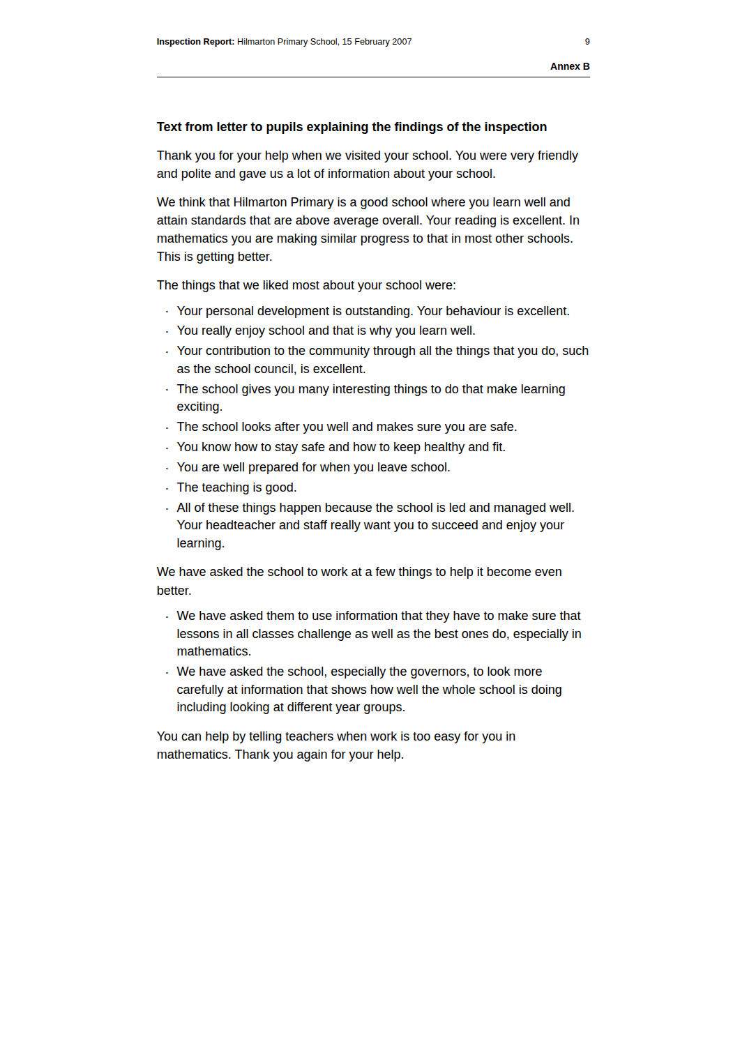Inspection Report: Hilmarton Primary School, 15 February 2007
9
Annex B
Text from letter to pupils explaining the findings of the inspection
Thank you for your help when we visited your school. You were very friendly and polite and gave us a lot of information about your school.
We think that Hilmarton Primary is a good school where you learn well and attain standards that are above average overall. Your reading is excellent. In mathematics you are making similar progress to that in most other schools. This is getting better.
The things that we liked most about your school were:
Your personal development is outstanding. Your behaviour is excellent.
You really enjoy school and that is why you learn well.
Your contribution to the community through all the things that you do, such as the school council, is excellent.
The school gives you many interesting things to do that make learning exciting.
The school looks after you well and makes sure you are safe.
You know how to stay safe and how to keep healthy and fit.
You are well prepared for when you leave school.
The teaching is good.
All of these things happen because the school is led and managed well. Your headteacher and staff really want you to succeed and enjoy your learning.
We have asked the school to work at a few things to help it become even better.
We have asked them to use information that they have to make sure that lessons in all classes challenge as well as the best ones do, especially in mathematics.
We have asked the school, especially the governors, to look more carefully at information that shows how well the whole school is doing including looking at different year groups.
You can help by telling teachers when work is too easy for you in mathematics. Thank you again for your help.